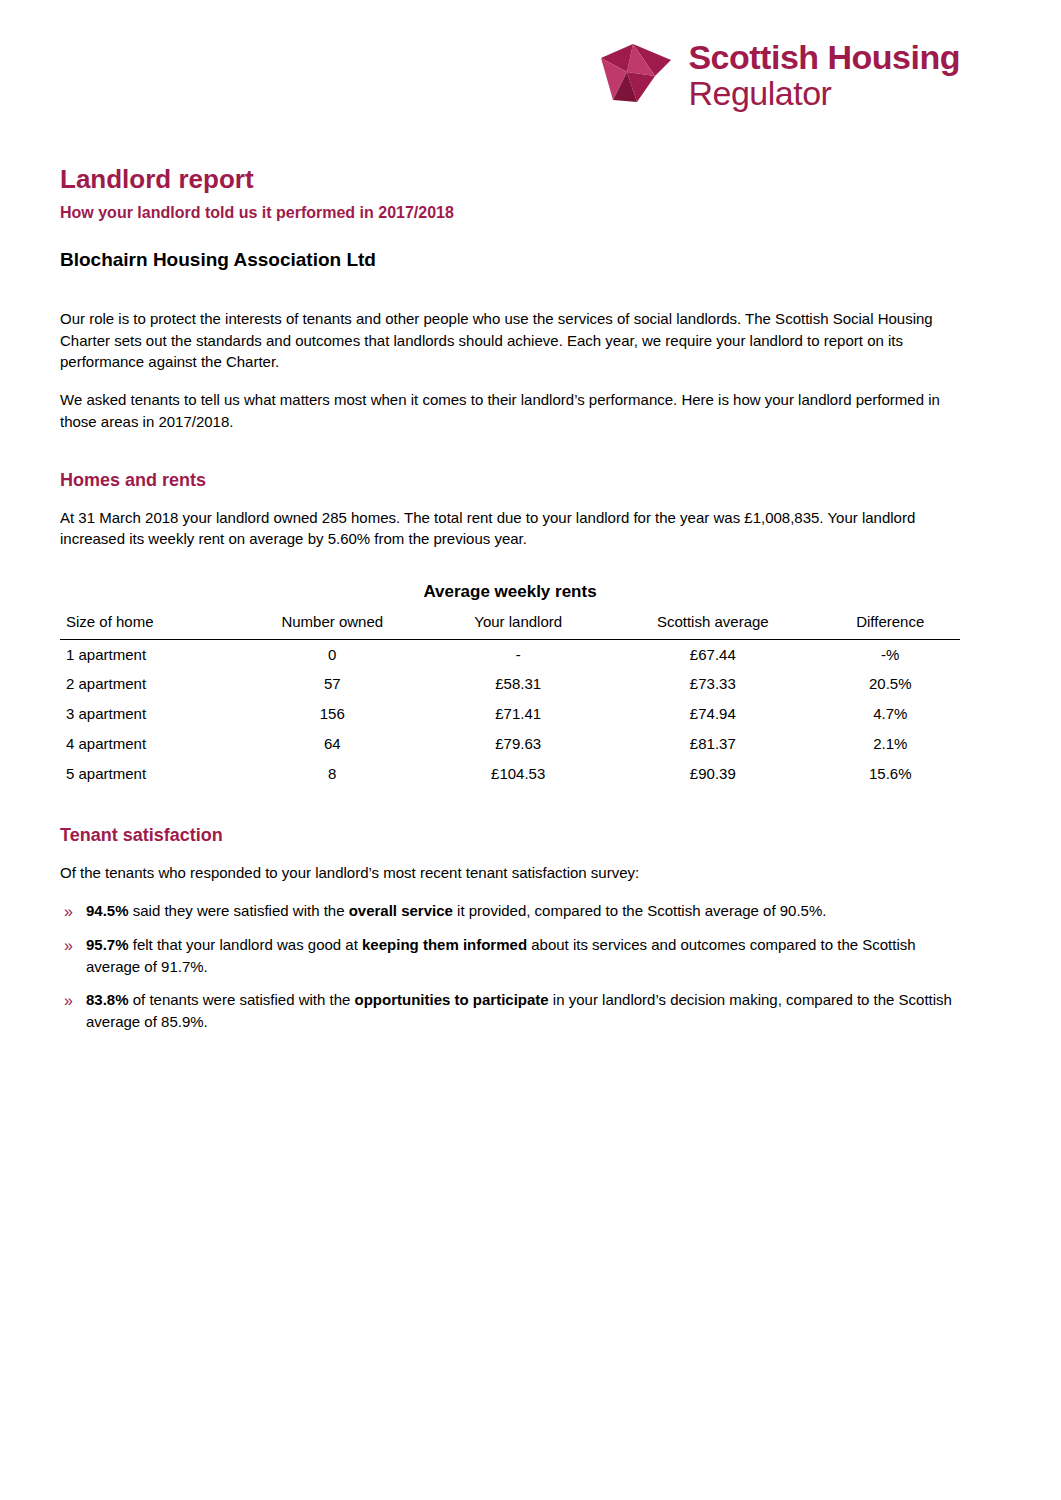Scottish Housing Regulator
Landlord report
How your landlord told us it performed in 2017/2018
Blochairn Housing Association Ltd
Our role is to protect the interests of tenants and other people who use the services of social landlords. The Scottish Social Housing Charter sets out the standards and outcomes that landlords should achieve. Each year, we require your landlord to report on its performance against the Charter.
We asked tenants to tell us what matters most when it comes to their landlord’s performance. Here is how your landlord performed in those areas in 2017/2018.
Homes and rents
At 31 March 2018 your landlord owned 285 homes. The total rent due to your landlord for the year was £1,008,835. Your landlord increased its weekly rent on average by 5.60% from the previous year.
Average weekly rents
| Size of home | Number owned | Your landlord | Scottish average | Difference |
| --- | --- | --- | --- | --- |
| 1 apartment | 0 | - | £67.44 | -% |
| 2 apartment | 57 | £58.31 | £73.33 | 20.5% |
| 3 apartment | 156 | £71.41 | £74.94 | 4.7% |
| 4 apartment | 64 | £79.63 | £81.37 | 2.1% |
| 5 apartment | 8 | £104.53 | £90.39 | 15.6% |
Tenant satisfaction
Of the tenants who responded to your landlord’s most recent tenant satisfaction survey:
94.5% said they were satisfied with the overall service it provided, compared to the Scottish average of 90.5%.
95.7% felt that your landlord was good at keeping them informed about its services and outcomes compared to the Scottish average of 91.7%.
83.8% of tenants were satisfied with the opportunities to participate in your landlord’s decision making, compared to the Scottish average of 85.9%.